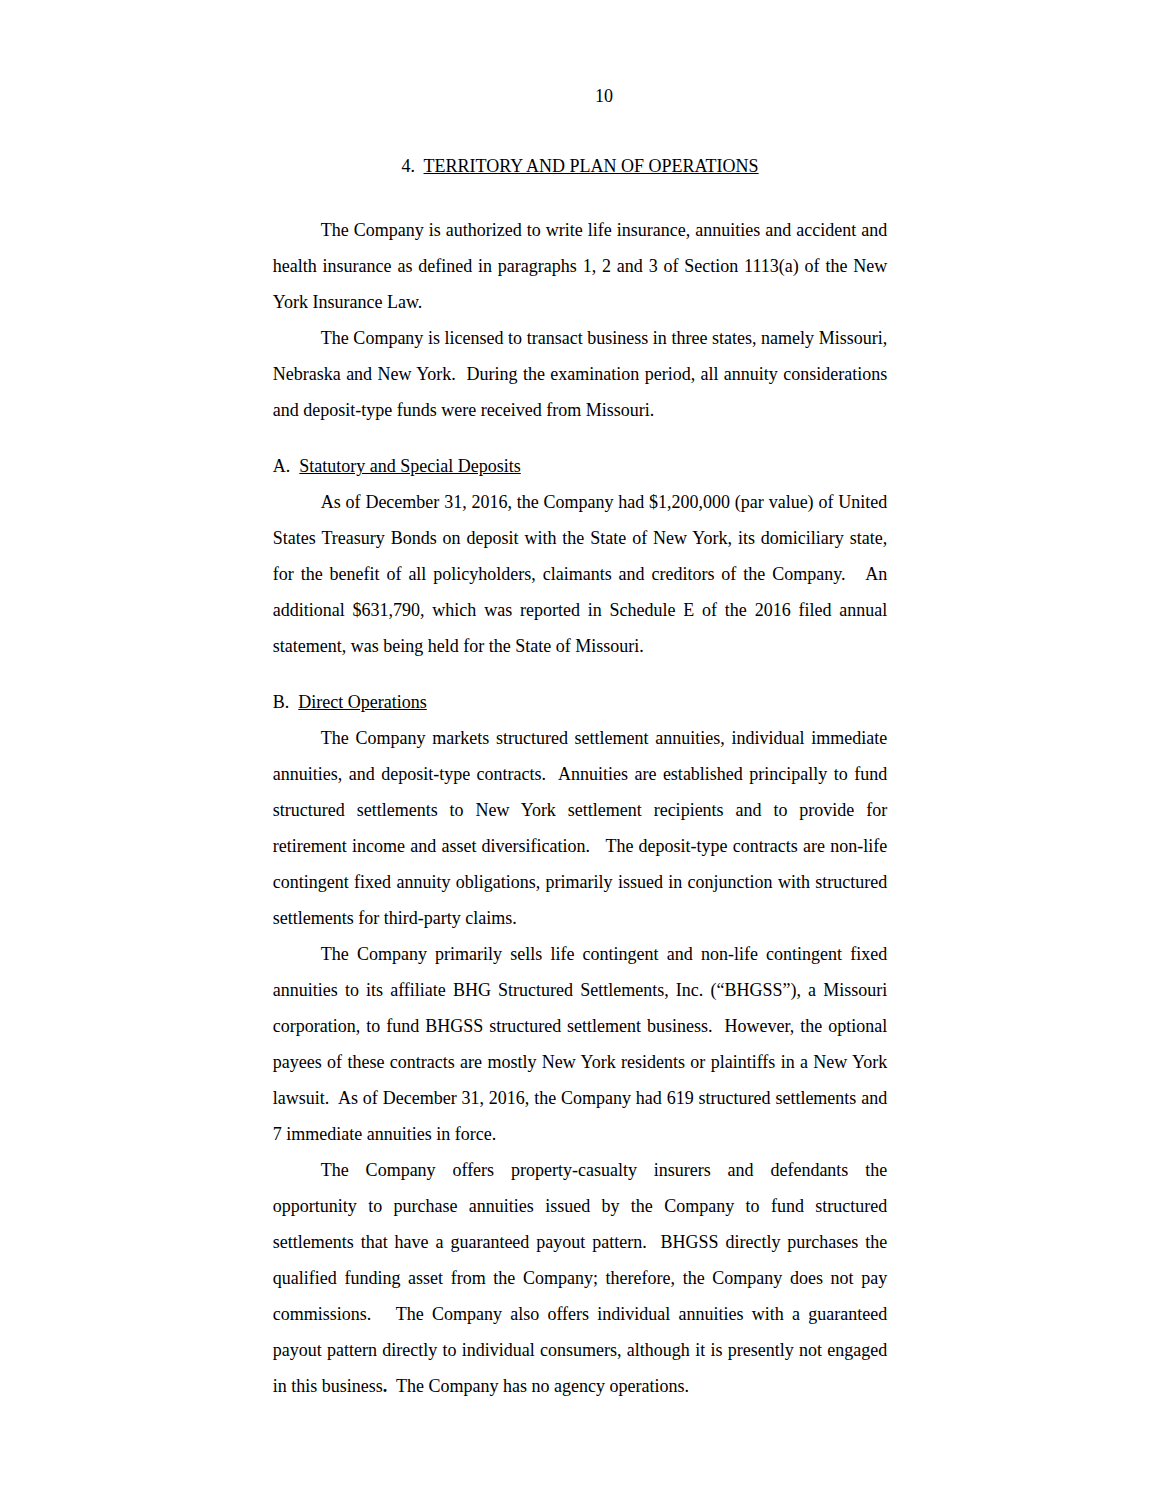10
4. TERRITORY AND PLAN OF OPERATIONS
The Company is authorized to write life insurance, annuities and accident and health insurance as defined in paragraphs 1, 2 and 3 of Section 1113(a) of the New York Insurance Law.
The Company is licensed to transact business in three states, namely Missouri, Nebraska and New York. During the examination period, all annuity considerations and deposit-type funds were received from Missouri.
A. Statutory and Special Deposits
As of December 31, 2016, the Company had $1,200,000 (par value) of United States Treasury Bonds on deposit with the State of New York, its domiciliary state, for the benefit of all policyholders, claimants and creditors of the Company. An additional $631,790, which was reported in Schedule E of the 2016 filed annual statement, was being held for the State of Missouri.
B. Direct Operations
The Company markets structured settlement annuities, individual immediate annuities, and deposit-type contracts. Annuities are established principally to fund structured settlements to New York settlement recipients and to provide for retirement income and asset diversification. The deposit-type contracts are non-life contingent fixed annuity obligations, primarily issued in conjunction with structured settlements for third-party claims.
The Company primarily sells life contingent and non-life contingent fixed annuities to its affiliate BHG Structured Settlements, Inc. (“BHGSS”), a Missouri corporation, to fund BHGSS structured settlement business. However, the optional payees of these contracts are mostly New York residents or plaintiffs in a New York lawsuit. As of December 31, 2016, the Company had 619 structured settlements and 7 immediate annuities in force.
The Company offers property-casualty insurers and defendants the opportunity to purchase annuities issued by the Company to fund structured settlements that have a guaranteed payout pattern. BHGSS directly purchases the qualified funding asset from the Company; therefore, the Company does not pay commissions. The Company also offers individual annuities with a guaranteed payout pattern directly to individual consumers, although it is presently not engaged in this business. The Company has no agency operations.